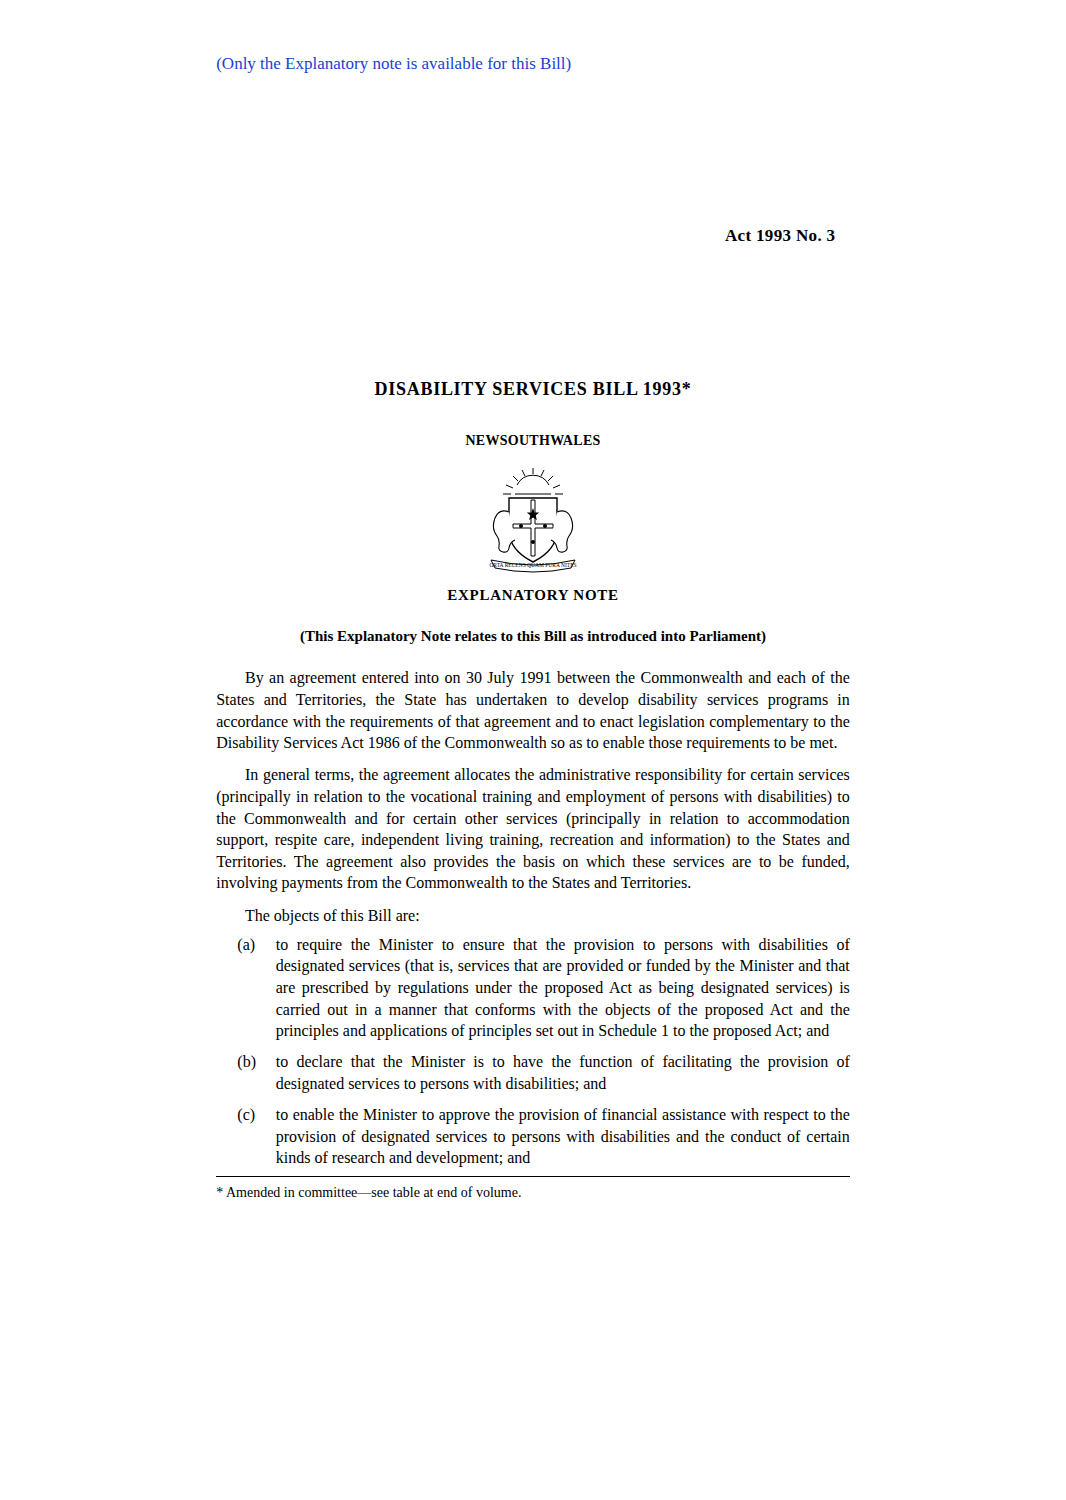(Only the Explanatory note is available for this Bill)
Act 1993 No. 3
DISABILITY SERVICES BILL 1993*
NEWSOUTHWALES
Coat of arms of New South Wales ORTA RECENS QUAM PURA NITES
EXPLANATORY NOTE
(This Explanatory Note relates to this Bill as introduced into Parliament)
By an agreement entered into on 30 July 1991 between the Commonwealth and each of the States and Territories, the State has undertaken to develop disability services programs in accordance with the requirements of that agreement and to enact legislation complementary to the Disability Services Act 1986 of the Commonwealth so as to enable those requirements to be met.
In general terms, the agreement allocates the administrative responsibility for certain services (principally in relation to the vocational training and employment of persons with disabilities) to the Commonwealth and for certain other services (principally in relation to accommodation support, respite care, independent living training, recreation and information) to the States and Territories. The agreement also provides the basis on which these services are to be funded, involving payments from the Commonwealth to the States and Territories.
The objects of this Bill are:
(a) to require the Minister to ensure that the provision to persons with disabilities of designated services (that is, services that are provided or funded by the Minister and that are prescribed by regulations under the proposed Act as being designated services) is carried out in a manner that conforms with the objects of the proposed Act and the principles and applications of principles set out in Schedule 1 to the proposed Act; and
(b) to declare that the Minister is to have the function of facilitating the provision of designated services to persons with disabilities; and
(c) to enable the Minister to approve the provision of financial assistance with respect to the provision of designated services to persons with disabilities and the conduct of certain kinds of research and development; and
* Amended in committee—see table at end of volume.